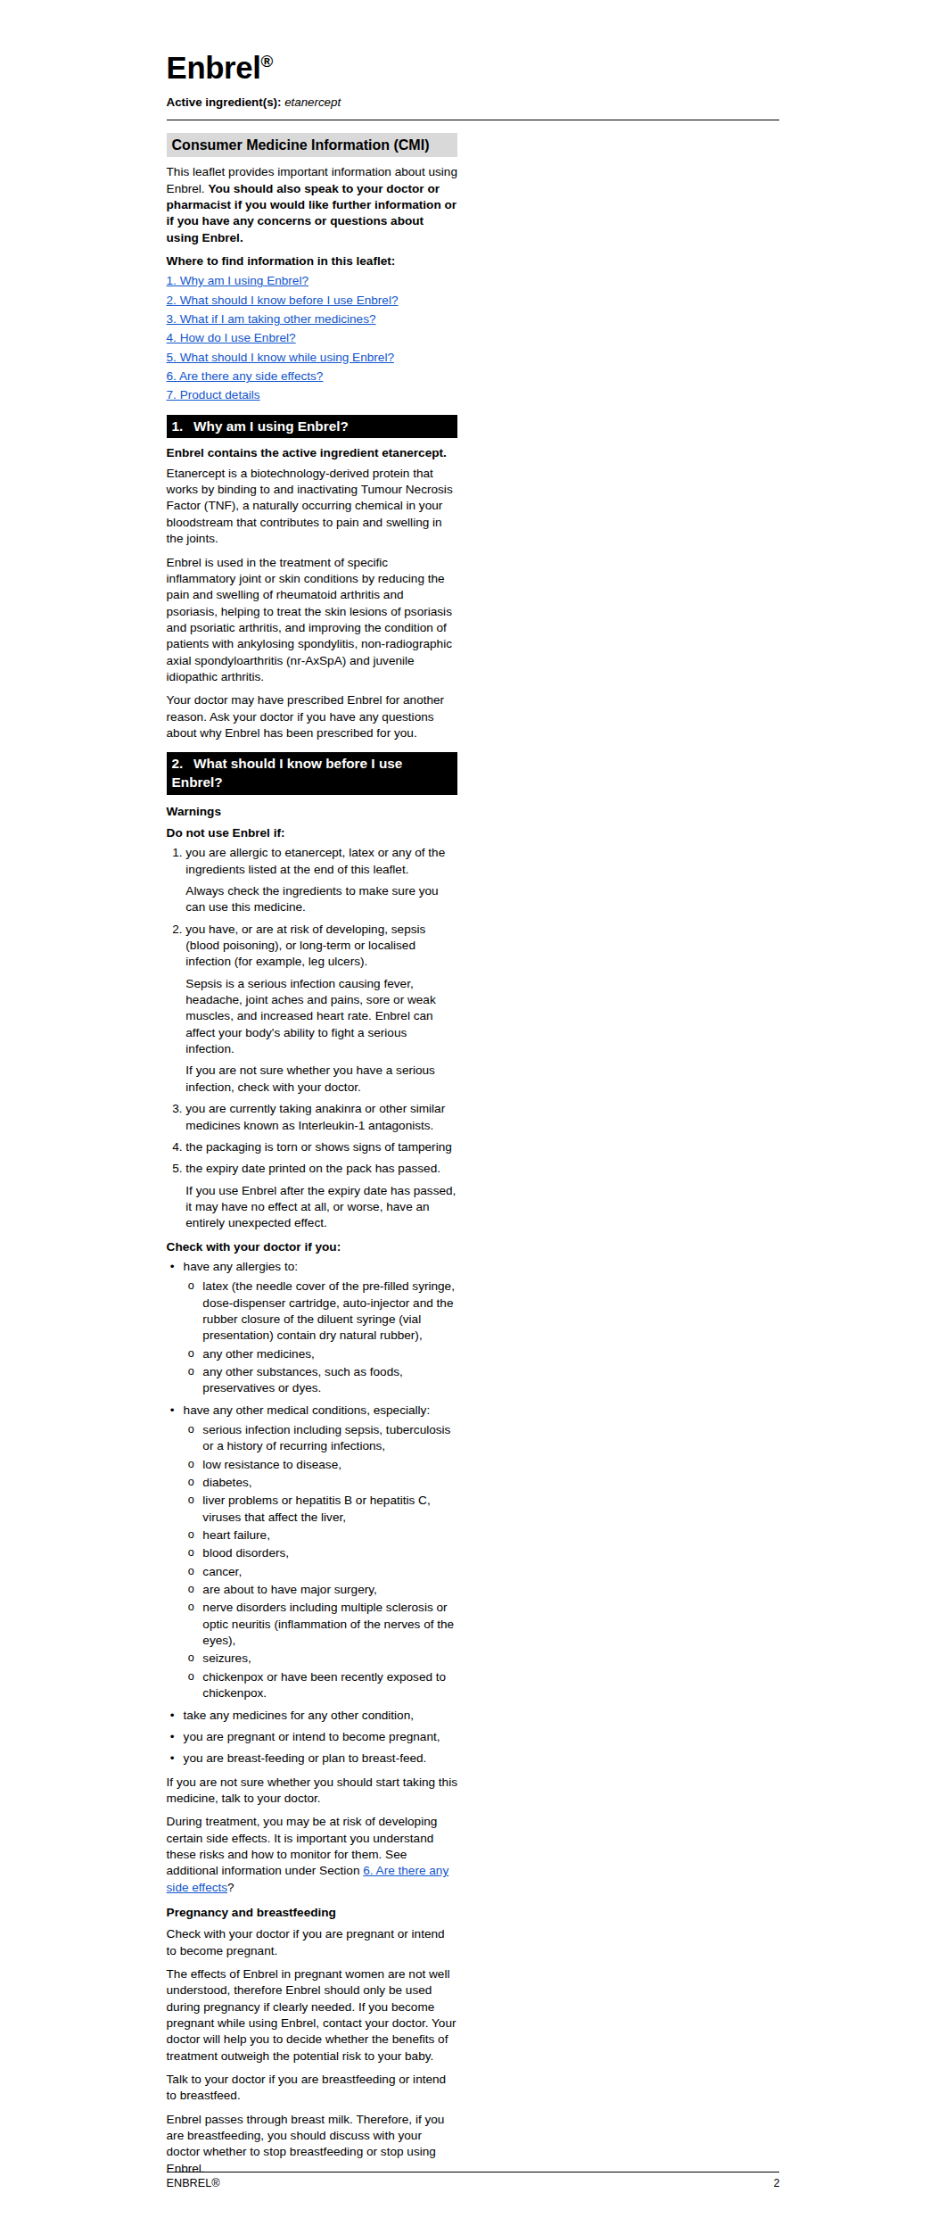Enbrel®
Active ingredient(s): etanercept
Consumer Medicine Information (CMI)
This leaflet provides important information about using Enbrel. You should also speak to your doctor or pharmacist if you would like further information or if you have any concerns or questions about using Enbrel.
Where to find information in this leaflet:
1. Why am I using Enbrel?
2. What should I know before I use Enbrel?
3. What if I am taking other medicines?
4. How do I use Enbrel?
5. What should I know while using Enbrel?
6. Are there any side effects?
7. Product details
1. Why am I using Enbrel?
Enbrel contains the active ingredient etanercept.
Etanercept is a biotechnology-derived protein that works by binding to and inactivating Tumour Necrosis Factor (TNF), a naturally occurring chemical in your bloodstream that contributes to pain and swelling in the joints.
Enbrel is used in the treatment of specific inflammatory joint or skin conditions by reducing the pain and swelling of rheumatoid arthritis and psoriasis, helping to treat the skin lesions of psoriasis and psoriatic arthritis, and improving the condition of patients with ankylosing spondylitis, non-radiographic axial spondyloarthritis (nr-AxSpA) and juvenile idiopathic arthritis.
Your doctor may have prescribed Enbrel for another reason. Ask your doctor if you have any questions about why Enbrel has been prescribed for you.
2. What should I know before I use Enbrel?
Warnings
Do not use Enbrel if:
you are allergic to etanercept, latex or any of the ingredients listed at the end of this leaflet.
Always check the ingredients to make sure you can use this medicine.
you have, or are at risk of developing, sepsis (blood poisoning), or long-term or localised infection (for example, leg ulcers).
Sepsis is a serious infection causing fever, headache, joint aches and pains, sore or weak muscles, and increased heart rate. Enbrel can affect your body's ability to fight a serious infection.
If you are not sure whether you have a serious infection, check with your doctor.
you are currently taking anakinra or other similar medicines known as Interleukin-1 antagonists.
the packaging is torn or shows signs of tampering
the expiry date printed on the pack has passed.
If you use Enbrel after the expiry date has passed, it may have no effect at all, or worse, have an entirely unexpected effect.
Check with your doctor if you:
have any allergies to:
latex (the needle cover of the pre-filled syringe, dose-dispenser cartridge, auto-injector and the rubber closure of the diluent syringe (vial presentation) contain dry natural rubber),
any other medicines,
any other substances, such as foods, preservatives or dyes.
have any other medical conditions, especially:
serious infection including sepsis, tuberculosis or a history of recurring infections,
low resistance to disease,
diabetes,
liver problems or hepatitis B or hepatitis C, viruses that affect the liver,
heart failure,
blood disorders,
cancer,
are about to have major surgery,
nerve disorders including multiple sclerosis or optic neuritis (inflammation of the nerves of the eyes),
seizures,
chickenpox or have been recently exposed to chickenpox.
take any medicines for any other condition,
you are pregnant or intend to become pregnant,
you are breast-feeding or plan to breast-feed.
If you are not sure whether you should start taking this medicine, talk to your doctor.
During treatment, you may be at risk of developing certain side effects. It is important you understand these risks and how to monitor for them. See additional information under Section 6. Are there any side effects?
Pregnancy and breastfeeding
Check with your doctor if you are pregnant or intend to become pregnant.
The effects of Enbrel in pregnant women are not well understood, therefore Enbrel should only be used during pregnancy if clearly needed. If you become pregnant while using Enbrel, contact your doctor. Your doctor will help you to decide whether the benefits of treatment outweigh the potential risk to your baby.
Talk to your doctor if you are breastfeeding or intend to breastfeed.
Enbrel passes through breast milk. Therefore, if you are breastfeeding, you should discuss with your doctor whether to stop breastfeeding or stop using Enbrel.
ENBREL® 2